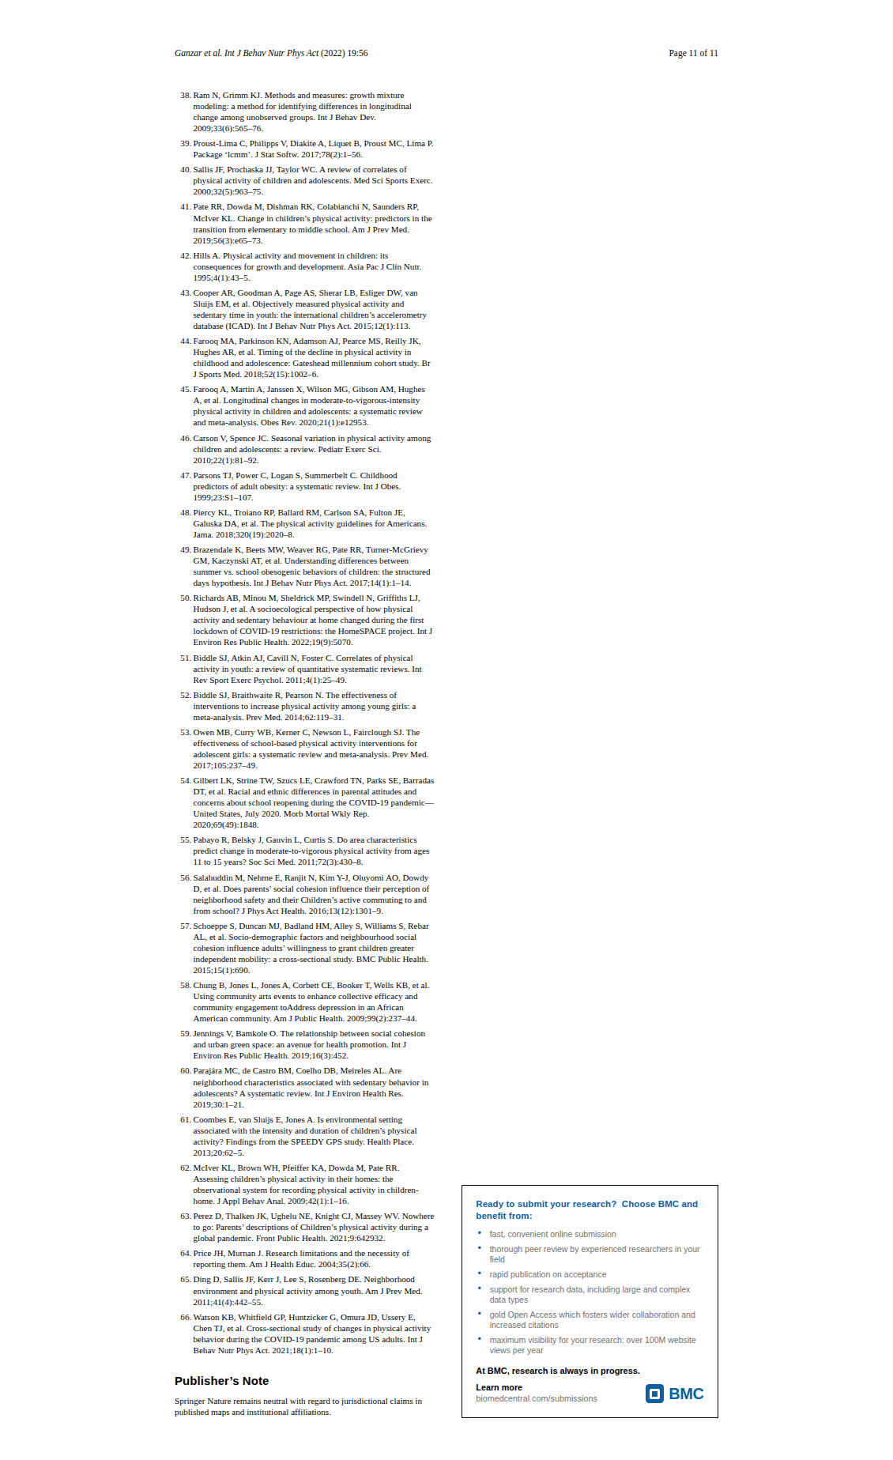Ganzar et al. Int J Behav Nutr Phys Act (2022) 19:56
Page 11 of 11
Ram N, Grimm KJ. Methods and measures: growth mixture modeling: a method for identifying differences in longitudinal change among unobserved groups. Int J Behav Dev. 2009;33(6):565–76.
Proust-Lima C, Philipps V, Diakite A, Liquet B, Proust MC, Lima P. Package ‘lcmm’. J Stat Softw. 2017;78(2):1–56.
Sallis JF, Prochaska JJ, Taylor WC. A review of correlates of physical activity of children and adolescents. Med Sci Sports Exerc. 2000;32(5):963–75.
Pate RR, Dowda M, Dishman RK, Colabianchi N, Saunders RP, McIver KL. Change in children’s physical activity: predictors in the transition from elementary to middle school. Am J Prev Med. 2019;56(3):e65–73.
Hills A. Physical activity and movement in children: its consequences for growth and development. Asia Pac J Clin Nutr. 1995;4(1):43–5.
Cooper AR, Goodman A, Page AS, Sherar LB, Esliger DW, van Sluijs EM, et al. Objectively measured physical activity and sedentary time in youth: the international children’s accelerometry database (ICAD). Int J Behav Nutr Phys Act. 2015;12(1):113.
Farooq MA, Parkinson KN, Adamson AJ, Pearce MS, Reilly JK, Hughes AR, et al. Timing of the decline in physical activity in childhood and adolescence: Gateshead millennium cohort study. Br J Sports Med. 2018;52(15):1002–6.
Farooq A, Martin A, Janssen X, Wilson MG, Gibson AM, Hughes A, et al. Longitudinal changes in moderate-to-vigorous-intensity physical activity in children and adolescents: a systematic review and meta-analysis. Obes Rev. 2020;21(1):e12953.
Carson V, Spence JC. Seasonal variation in physical activity among children and adolescents: a review. Pediatr Exerc Sci. 2010;22(1):81–92.
Parsons TJ, Power C, Logan S, Summerbelt C. Childhood predictors of adult obesity: a systematic review. Int J Obes. 1999;23:S1–107.
Piercy KL, Troiano RP, Ballard RM, Carlson SA, Fulton JE, Galuska DA, et al. The physical activity guidelines for Americans. Jama. 2018;320(19):2020–8.
Brazendale K, Beets MW, Weaver RG, Pate RR, Turner-McGrievy GM, Kaczynski AT, et al. Understanding differences between summer vs. school obesogenic behaviors of children: the structured days hypothesis. Int J Behav Nutr Phys Act. 2017;14(1):1–14.
Richards AB, Minou M, Sheldrick MP, Swindell N, Griffiths LJ, Hudson J, et al. A socioecological perspective of how physical activity and sedentary behaviour at home changed during the first lockdown of COVID-19 restrictions: the HomeSPACE project. Int J Environ Res Public Health. 2022;19(9):5070.
Biddle SJ, Atkin AJ, Cavill N, Foster C. Correlates of physical activity in youth: a review of quantitative systematic reviews. Int Rev Sport Exerc Psychol. 2011;4(1):25–49.
Biddle SJ, Braithwaite R, Pearson N. The effectiveness of interventions to increase physical activity among young girls: a meta-analysis. Prev Med. 2014;62:119–31.
Owen MB, Curry WB, Kerner C, Newson L, Fairclough SJ. The effectiveness of school-based physical activity interventions for adolescent girls: a systematic review and meta-analysis. Prev Med. 2017;105:237–49.
Gilbert LK, Strine TW, Szucs LE, Crawford TN, Parks SE, Barradas DT, et al. Racial and ethnic differences in parental attitudes and concerns about school reopening during the COVID-19 pandemic—United States, July 2020. Morb Mortal Wkly Rep. 2020;69(49):1848.
Pabayo R, Belsky J, Gauvin L, Curtis S. Do area characteristics predict change in moderate-to-vigorous physical activity from ages 11 to 15 years? Soc Sci Med. 2011;72(3):430–8.
Salahuddin M, Nehme E, Ranjit N, Kim Y-J, Oluyomi AO, Dowdy D, et al. Does parents’ social cohesion influence their perception of neighborhood safety and their Children’s active commuting to and from school? J Phys Act Health. 2016;13(12):1301–9.
Schoeppe S, Duncan MJ, Badland HM, Alley S, Williams S, Rebar AL, et al. Socio-demographic factors and neighbourhood social cohesion influence adults’ willingness to grant children greater independent mobility: a cross-sectional study. BMC Public Health. 2015;15(1):690.
Chung B, Jones L, Jones A, Corbett CE, Booker T, Wells KB, et al. Using community arts events to enhance collective efficacy and community engagement toAddress depression in an African American community. Am J Public Health. 2009;99(2):237–44.
Jennings V, Bamkole O. The relationship between social cohesion and urban green space: an avenue for health promotion. Int J Environ Res Public Health. 2019;16(3):452.
Parajára MC, de Castro BM, Coelho DB, Meireles AL. Are neighborhood characteristics associated with sedentary behavior in adolescents? A systematic review. Int J Environ Health Res. 2019;30:1–21.
Coombes E, van Sluijs E, Jones A. Is environmental setting associated with the intensity and duration of children’s physical activity? Findings from the SPEEDY GPS study. Health Place. 2013;20:62–5.
McIver KL, Brown WH, Pfeiffer KA, Dowda M, Pate RR. Assessing children’s physical activity in their homes: the observational system for recording physical activity in children-home. J Appl Behav Anal. 2009;42(1):1–16.
Perez D, Thalken JK, Ughelu NE, Knight CJ, Massey WV. Nowhere to go: Parents’ descriptions of Children’s physical activity during a global pandemic. Front Public Health. 2021;9:642932.
Price JH, Murnan J. Research limitations and the necessity of reporting them. Am J Health Educ. 2004;35(2):66.
Ding D, Sallis JF, Kerr J, Lee S, Rosenberg DE. Neighborhood environment and physical activity among youth. Am J Prev Med. 2011;41(4):442–55.
Watson KB, Whitfield GP, Huntzicker G, Omura JD, Ussery E, Chen TJ, et al. Cross-sectional study of changes in physical activity behavior during the COVID-19 pandemic among US adults. Int J Behav Nutr Phys Act. 2021;18(1):1–10.
Publisher’s Note
Springer Nature remains neutral with regard to jurisdictional claims in published maps and institutional affiliations.
Ready to submit your research? Choose BMC and benefit from:
fast, convenient online submission
thorough peer review by experienced researchers in your field
rapid publication on acceptance
support for research data, including large and complex data types
gold Open Access which fosters wider collaboration and increased citations
maximum visibility for your research: over 100M website views per year
At BMC, research is always in progress.
Learn more biomedcentral.com/submissions
BMC